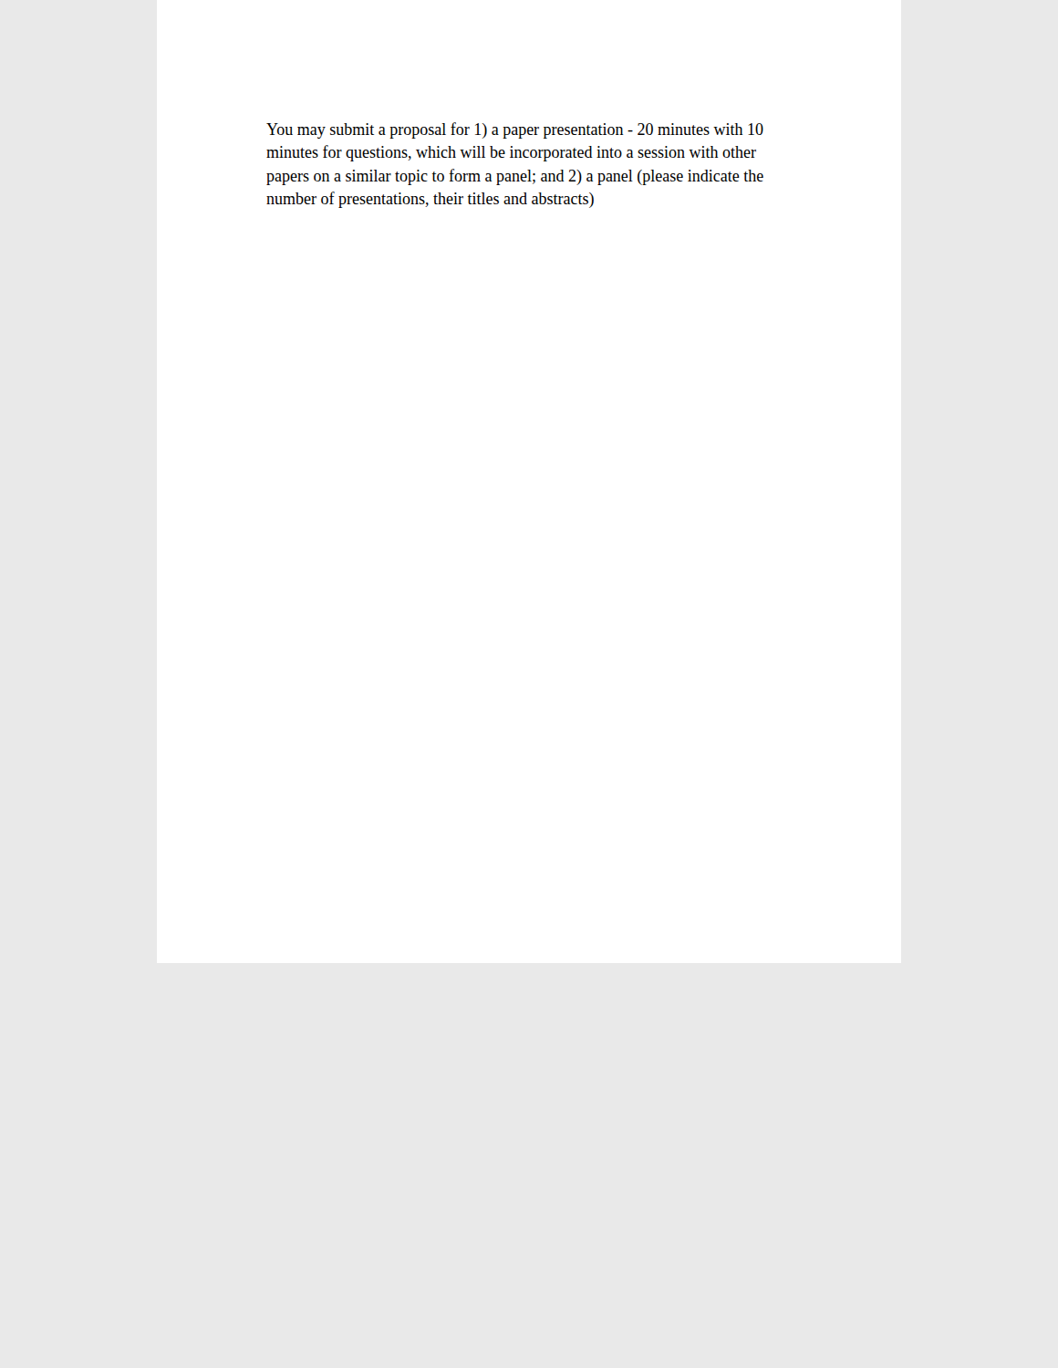You may submit a proposal for 1) a paper presentation - 20 minutes with 10 minutes for questions, which will be incorporated into a session with other papers on a similar topic to form a panel; and 2) a panel (please indicate the number of presentations, their titles and abstracts)